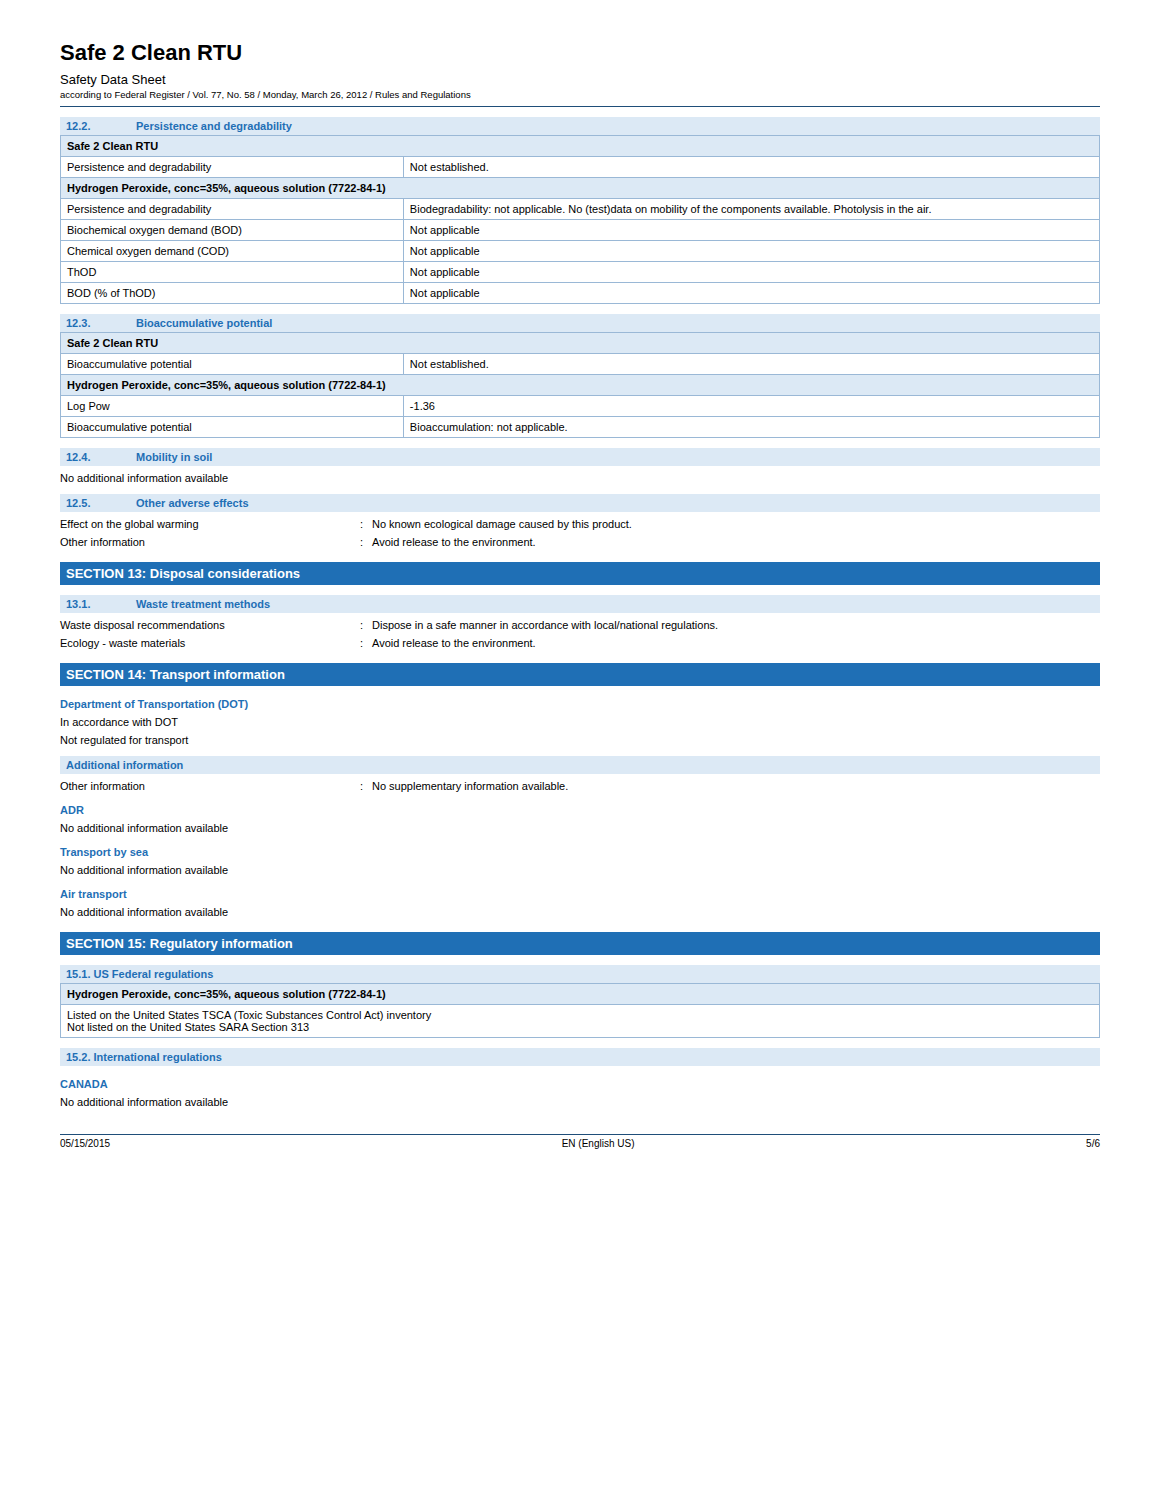Safe 2 Clean RTU
Safety Data Sheet
according to Federal Register / Vol. 77, No. 58 / Monday, March 26, 2012 / Rules and Regulations
12.2. Persistence and degradability
| Safe 2 Clean RTU |
| --- |
| Persistence and degradability | Not established. |
| Hydrogen Peroxide, conc=35%, aqueous solution (7722-84-1) |
| Persistence and degradability | Biodegradability: not applicable. No (test)data on mobility of the components available. Photolysis in the air. |
| Biochemical oxygen demand (BOD) | Not applicable |
| Chemical oxygen demand (COD) | Not applicable |
| ThOD | Not applicable |
| BOD (% of ThOD) | Not applicable |
12.3. Bioaccumulative potential
| Safe 2 Clean RTU |
| --- |
| Bioaccumulative potential | Not established. |
| Hydrogen Peroxide, conc=35%, aqueous solution (7722-84-1) |
| Log Pow | -1.36 |
| Bioaccumulative potential | Bioaccumulation: not applicable. |
12.4. Mobility in soil
No additional information available
12.5. Other adverse effects
Effect on the global warming: No known ecological damage caused by this product.
Other information: Avoid release to the environment.
SECTION 13: Disposal considerations
13.1. Waste treatment methods
Waste disposal recommendations: Dispose in a safe manner in accordance with local/national regulations.
Ecology - waste materials: Avoid release to the environment.
SECTION 14: Transport information
Department of Transportation (DOT)
In accordance with DOT
Not regulated for transport
Additional information
Other information: No supplementary information available.
ADR
No additional information available
Transport by sea
No additional information available
Air transport
No additional information available
SECTION 15: Regulatory information
15.1. US Federal regulations
Hydrogen Peroxide, conc=35%, aqueous solution (7722-84-1)
Listed on the United States TSCA (Toxic Substances Control Act) inventory
Not listed on the United States SARA Section 313
15.2. International regulations
CANADA
No additional information available
05/15/2015
EN (English US)
5/6